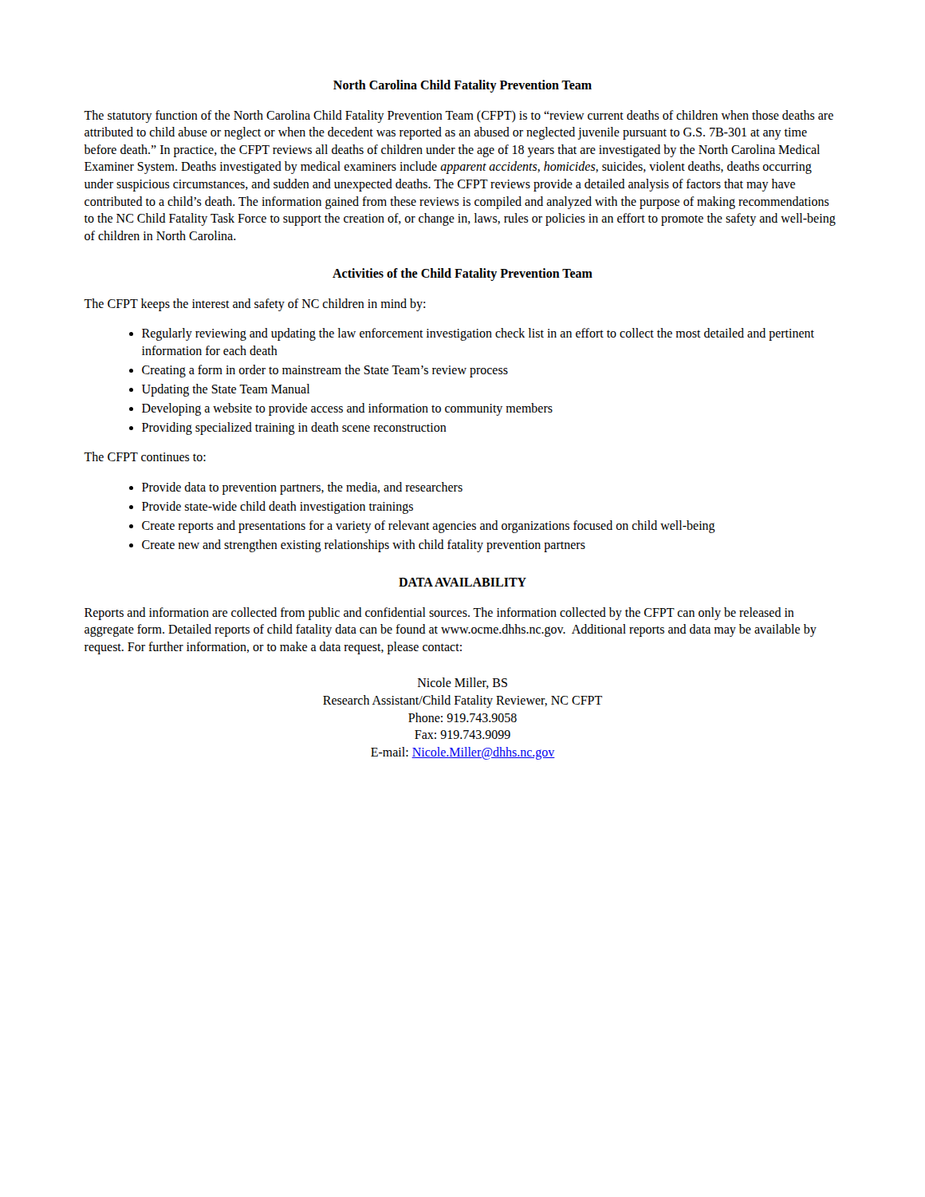North Carolina Child Fatality Prevention Team
The statutory function of the North Carolina Child Fatality Prevention Team (CFPT) is to “review current deaths of children when those deaths are attributed to child abuse or neglect or when the decedent was reported as an abused or neglected juvenile pursuant to G.S. 7B-301 at any time before death.” In practice, the CFPT reviews all deaths of children under the age of 18 years that are investigated by the North Carolina Medical Examiner System. Deaths investigated by medical examiners include apparent accidents, homicides, suicides, violent deaths, deaths occurring under suspicious circumstances, and sudden and unexpected deaths. The CFPT reviews provide a detailed analysis of factors that may have contributed to a child’s death. The information gained from these reviews is compiled and analyzed with the purpose of making recommendations to the NC Child Fatality Task Force to support the creation of, or change in, laws, rules or policies in an effort to promote the safety and well-being of children in North Carolina.
Activities of the Child Fatality Prevention Team
The CFPT keeps the interest and safety of NC children in mind by:
Regularly reviewing and updating the law enforcement investigation check list in an effort to collect the most detailed and pertinent information for each death
Creating a form in order to mainstream the State Team’s review process
Updating the State Team Manual
Developing a website to provide access and information to community members
Providing specialized training in death scene reconstruction
The CFPT continues to:
Provide data to prevention partners, the media, and researchers
Provide state-wide child death investigation trainings
Create reports and presentations for a variety of relevant agencies and organizations focused on child well-being
Create new and strengthen existing relationships with child fatality prevention partners
DATA AVAILABILITY
Reports and information are collected from public and confidential sources. The information collected by the CFPT can only be released in aggregate form. Detailed reports of child fatality data can be found at www.ocme.dhhs.nc.gov. Additional reports and data may be available by request. For further information, or to make a data request, please contact:
Nicole Miller, BS
Research Assistant/Child Fatality Reviewer, NC CFPT
Phone: 919.743.9058
Fax: 919.743.9099
E-mail: Nicole.Miller@dhhs.nc.gov